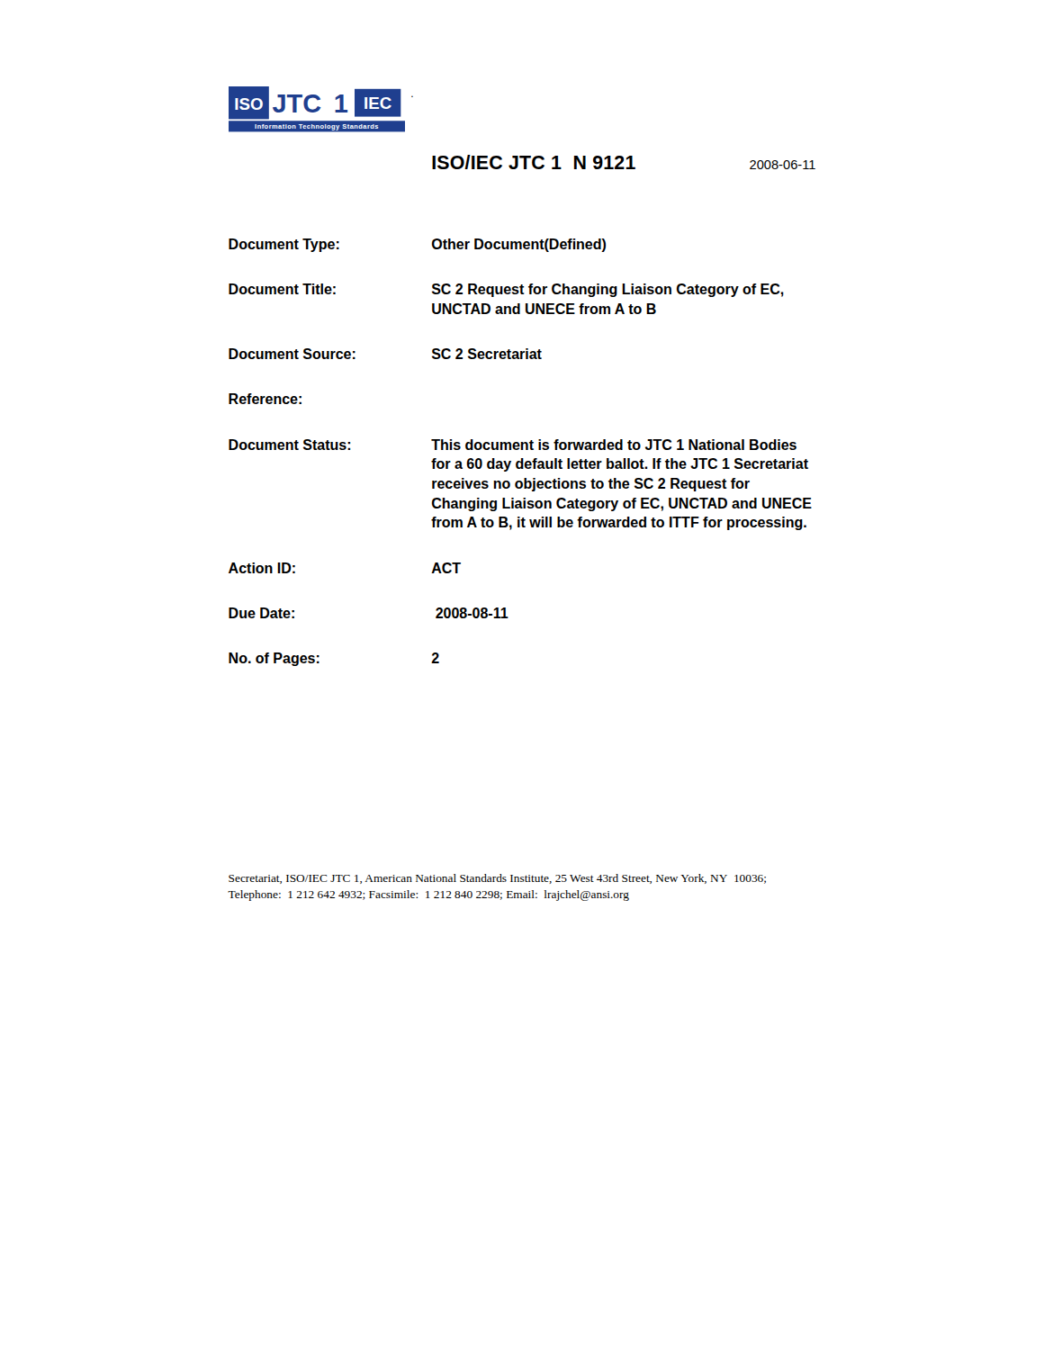.
ISO/IEC JTC 1 N 9121 2008-06-11
| Document Type: | Other Document(Defined) |
| Document Title: | SC 2 Request for Changing Liaison Category of EC, UNCTAD and UNECE from A to B |
| Document Source: | SC 2 Secretariat |
| Reference: | |
| Document Status: | This document is forwarded to JTC 1 National Bodies for a 60 day default letter ballot. If the JTC 1 Secretariat receives no objections to the SC 2 Request for Changing Liaison Category of EC, UNCTAD and UNECE from A to B, it will be forwarded to ITTF for processing. |
| Action ID: | ACT |
| Due Date: | 2008-08-11 |
| No. of Pages: | 2 |
Secretariat, ISO/IEC JTC 1, American National Standards Institute, 25 West 43rd Street, New York, NY 10036; Telephone: 1 212 642 4932; Facsimile: 1 212 840 2298; Email: lrajchel@ansi.org